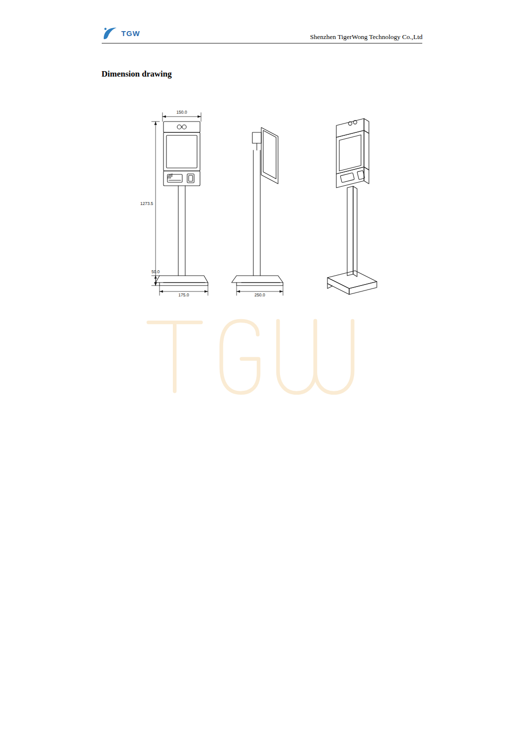TGW
Shenzhen TigerWong Technology Co.,Ltd
Dimension drawing
150.0 1273.5 50.0 175.0 250.0